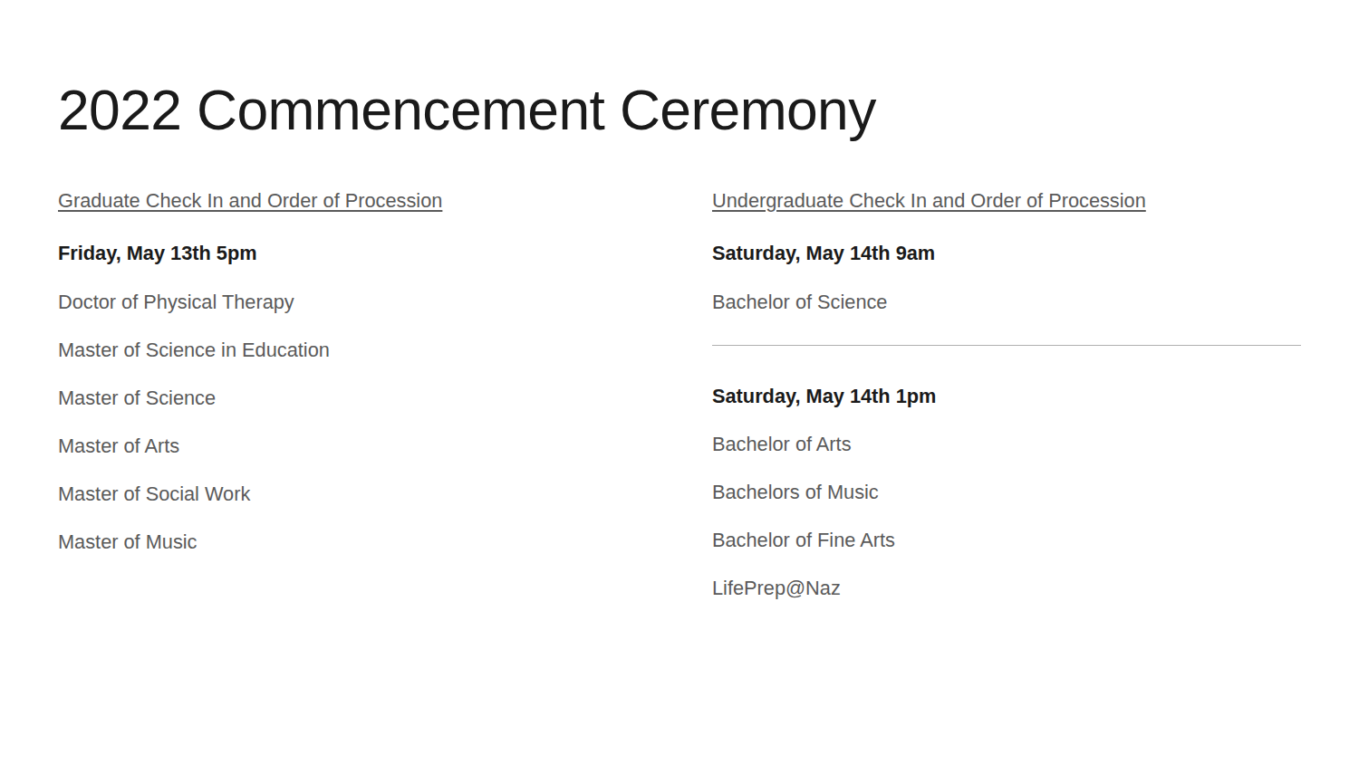2022 Commencement Ceremony
Graduate Check In and Order of Procession
Friday, May 13th 5pm
Doctor of Physical Therapy
Master of Science in Education
Master of Science
Master of Arts
Master of Social Work
Master of Music
Undergraduate Check In and Order of Procession
Saturday, May 14th 9am
Bachelor of Science
Saturday, May 14th 1pm
Bachelor of Arts
Bachelors of Music
Bachelor of Fine Arts
LifePrep@Naz